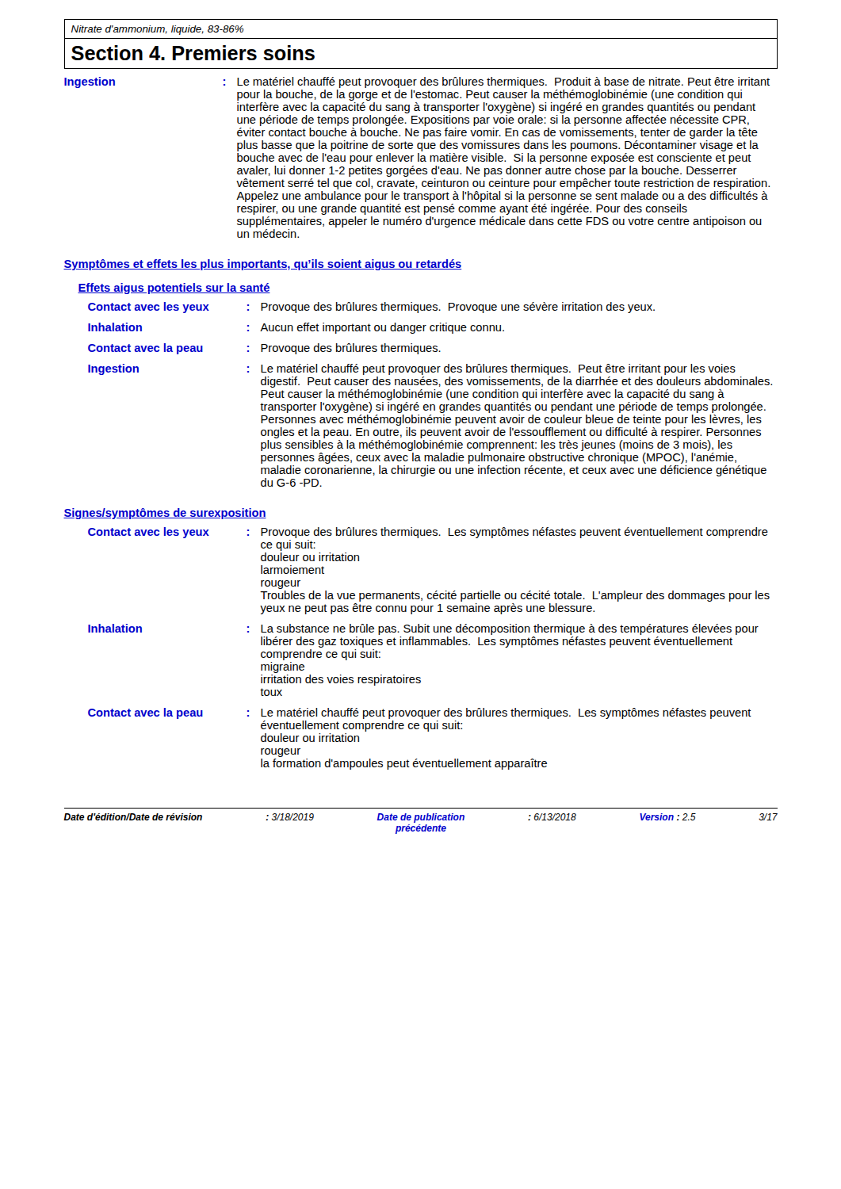Nitrate d'ammonium, liquide, 83-86%
Section 4. Premiers soins
| Ingestion | : | Le matériel chauffé peut provoquer des brûlures thermiques. Produit à base de nitrate. Peut être irritant pour la bouche, de la gorge et de l'estomac. Peut causer la méthémoglobinémie (une condition qui interfère avec la capacité du sang à transporter l'oxygène) si ingéré en grandes quantités ou pendant une période de temps prolongée. Expositions par voie orale: si la personne affectée nécessite CPR, éviter contact bouche à bouche. Ne pas faire vomir. En cas de vomissements, tenter de garder la tête plus basse que la poitrine de sorte que des vomissures dans les poumons. Décontaminer visage et la bouche avec de l'eau pour enlever la matière visible. Si la personne exposée est consciente et peut avaler, lui donner 1-2 petites gorgées d'eau. Ne pas donner autre chose par la bouche. Desserrer vêtement serré tel que col, cravate, ceinturon ou ceinture pour empêcher toute restriction de respiration. Appelez une ambulance pour le transport à l'hôpital si la personne se sent malade ou a des difficultés à respirer, ou une grande quantité est pensé comme ayant été ingérée. Pour des conseils supplémentaires, appeler le numéro d'urgence médicale dans cette FDS ou votre centre antipoison ou un médecin. |
Symptômes et effets les plus importants, qu’ils soient aigus ou retardés
Effets aigus potentiels sur la santé
| Contact avec les yeux | : | Provoque des brûlures thermiques. Provoque une sévère irritation des yeux. |
| Inhalation | : | Aucun effet important ou danger critique connu. |
| Contact avec la peau | : | Provoque des brûlures thermiques. |
| Ingestion | : | Le matériel chauffé peut provoquer des brûlures thermiques. Peut être irritant pour les voies digestif. Peut causer des nausées, des vomissements, de la diarrhée et des douleurs abdominales. Peut causer la méthémoglobinémie (une condition qui interfère avec la capacité du sang à transporter l'oxygène) si ingéré en grandes quantités ou pendant une période de temps prolongée. Personnes avec méthémoglobinémie peuvent avoir de couleur bleue de teinte pour les lèvres, les ongles et la peau. En outre, ils peuvent avoir de l'essoufflement ou difficulté à respirer. Personnes plus sensibles à la méthémoglobinémie comprennent: les très jeunes (moins de 3 mois), les personnes âgées, ceux avec la maladie pulmonaire obstructive chronique (MPOC), l'anémie, maladie coronarienne, la chirurgie ou une infection récente, et ceux avec une déficience génétique du G-6 -PD. |
Signes/symptômes de surexposition
| Contact avec les yeux | : | Provoque des brûlures thermiques. Les symptômes néfastes peuvent éventuellement comprendre ce qui suit: douleur ou irritation larmoiement rougeur Troubles de la vue permanents, cécité partielle ou cécité totale. L'ampleur des dommages pour les yeux ne peut pas être connu pour 1 semaine après une blessure. |
| Inhalation | : | La substance ne brûle pas. Subit une décomposition thermique à des températures élevées pour libérer des gaz toxiques et inflammables. Les symptômes néfastes peuvent éventuellement comprendre ce qui suit: migraine irritation des voies respiratoires toux |
| Contact avec la peau | : | Le matériel chauffé peut provoquer des brûlures thermiques. Les symptômes néfastes peuvent éventuellement comprendre ce qui suit: douleur ou irritation rougeur la formation d'ampoules peut éventuellement apparaître |
Date d'édition/Date de révision
: 3/18/2019
Date de publication précédente
: 6/13/2018
Version : 2.5
3/17